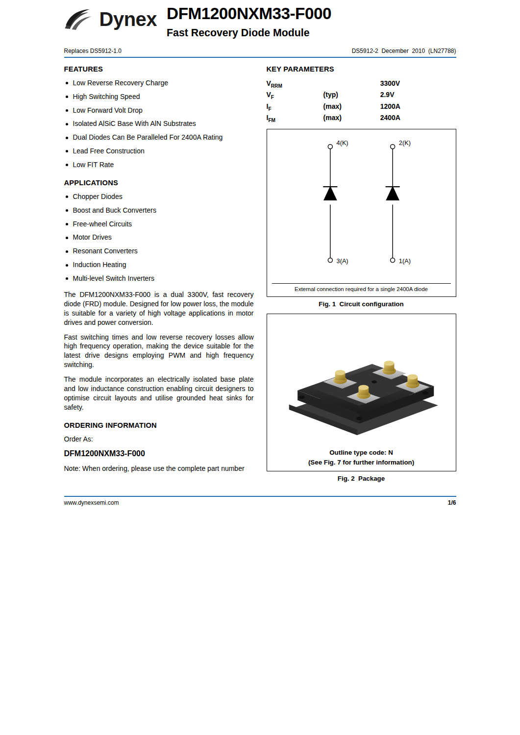Dynex
DFM1200NXM33-F000
Fast Recovery Diode Module
Replaces DS5912-1.0 DS5912-2 December 2010 (LN27788)
FEATURES
Low Reverse Recovery Charge
High Switching Speed
Low Forward Volt Drop
Isolated AlSiC Base With AlN Substrates
Dual Diodes Can Be Paralleled For 2400A Rating
Lead Free Construction
Low FIT Rate
APPLICATIONS
Chopper Diodes
Boost and Buck Converters
Free-wheel Circuits
Motor Drives
Resonant Converters
Induction Heating
Multi-level Switch Inverters
The DFM1200NXM33-F000 is a dual 3300V, fast recovery diode (FRD) module. Designed for low power loss, the module is suitable for a variety of high voltage applications in motor drives and power conversion.
Fast switching times and low reverse recovery losses allow high frequency operation, making the device suitable for the latest drive designs employing PWM and high frequency switching.
The module incorporates an electrically isolated base plate and low inductance construction enabling circuit designers to optimise circuit layouts and utilise grounded heat sinks for safety.
ORDERING INFORMATION
Order As:
DFM1200NXM33-F000
Note: When ordering, please use the complete part number
KEY PARAMETERS
| V RRM | | 3300V |
| V F | (typ) | 2.9V |
| I F | (max) | 1200A |
| I FM | (max) | 2400A |
4(K) 2(K) 3(A) 1(A)
External connection required for a single 2400A diode
Fig. 1 Circuit configuration
Outline type code: N
(See Fig. 7 for further information)
Fig. 2 Package
www.dynexsemi.com 1/6